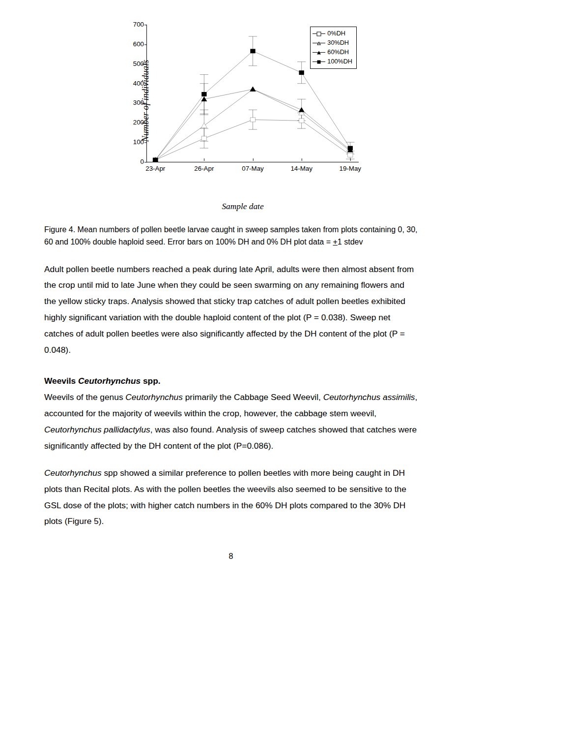Number of individuals
700
600
500
400
300
200
100
0
23-Apr
26-Apr
07-May
14-May
19-May
0%DH
30%DH
60%DH
100%DH
Sample date
Figure 4. Mean numbers of pollen beetle larvae caught in sweep samples taken from plots containing 0, 30, 60 and 100% double haploid seed. Error bars on 100% DH and 0% DH plot data = +1 stdev
Adult pollen beetle numbers reached a peak during late April, adults were then almost absent from the crop until mid to late June when they could be seen swarming on any remaining flowers and the yellow sticky traps. Analysis showed that sticky trap catches of adult pollen beetles exhibited highly significant variation with the double haploid content of the plot (P = 0.038). Sweep net catches of adult pollen beetles were also significantly affected by the DH content of the plot (P = 0.048).
Weevils Ceutorhynchus spp.
Weevils of the genus Ceutorhynchus primarily the Cabbage Seed Weevil, Ceutorhynchus assimilis, accounted for the majority of weevils within the crop, however, the cabbage stem weevil, Ceutorhynchus pallidactylus, was also found. Analysis of sweep catches showed that catches were significantly affected by the DH content of the plot (P=0.086).
Ceutorhynchus spp showed a similar preference to pollen beetles with more being caught in DH plots than Recital plots. As with the pollen beetles the weevils also seemed to be sensitive to the GSL dose of the plots; with higher catch numbers in the 60% DH plots compared to the 30% DH plots (Figure 5).
8